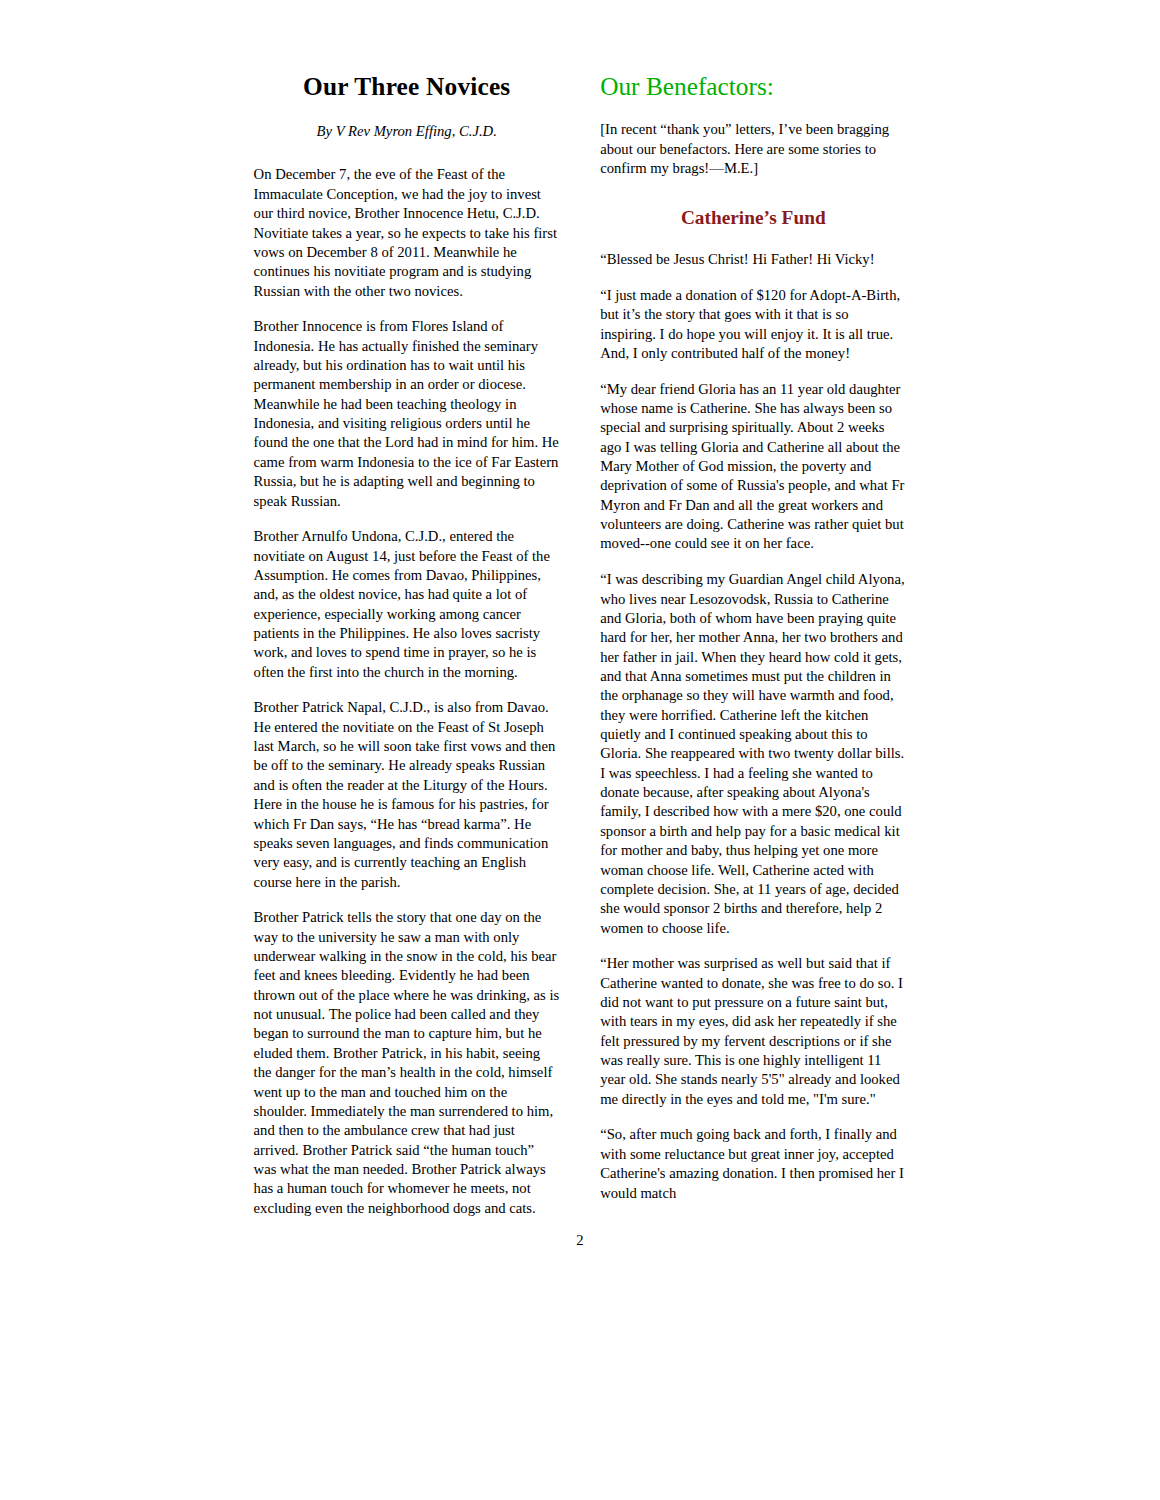Our Three Novices
By V Rev Myron Effing, C.J.D.
On December 7, the eve of the Feast of the Immaculate Conception, we had the joy to invest our third novice, Brother Innocence Hetu, C.J.D. Novitiate takes a year, so he expects to take his first vows on December 8 of 2011. Meanwhile he continues his novitiate program and is studying Russian with the other two novices.
Brother Innocence is from Flores Island of Indonesia. He has actually finished the seminary already, but his ordination has to wait until his permanent membership in an order or diocese. Meanwhile he had been teaching theology in Indonesia, and visiting religious orders until he found the one that the Lord had in mind for him. He came from warm Indonesia to the ice of Far Eastern Russia, but he is adapting well and beginning to speak Russian.
Brother Arnulfo Undona, C.J.D., entered the novitiate on August 14, just before the Feast of the Assumption. He comes from Davao, Philippines, and, as the oldest novice, has had quite a lot of experience, especially working among cancer patients in the Philippines. He also loves sacristy work, and loves to spend time in prayer, so he is often the first into the church in the morning.
Brother Patrick Napal, C.J.D., is also from Davao. He entered the novitiate on the Feast of St Joseph last March, so he will soon take first vows and then be off to the seminary. He already speaks Russian and is often the reader at the Liturgy of the Hours. Here in the house he is famous for his pastries, for which Fr Dan says, “He has “bread karma”. He speaks seven languages, and finds communication very easy, and is currently teaching an English course here in the parish.
Brother Patrick tells the story that one day on the way to the university he saw a man with only underwear walking in the snow in the cold, his bear feet and knees bleeding. Evidently he had been thrown out of the place where he was drinking, as is not unusual. The police had been called and they began to surround the man to capture him, but he eluded them. Brother Patrick, in his habit, seeing the danger for the man’s health in the cold, himself went up to the man and touched him on the shoulder. Immediately the man surrendered to him, and then to the ambulance crew that had just arrived. Brother Patrick said “the human touch” was what the man needed. Brother Patrick always has a human touch for whomever he meets, not excluding even the neighborhood dogs and cats.
Our Benefactors:
[In recent “thank you” letters, I’ve been bragging about our benefactors. Here are some stories to confirm my brags!—M.E.]
Catherine’s Fund
“Blessed be Jesus Christ! Hi Father! Hi Vicky!
“I just made a donation of $120 for Adopt-A-Birth, but it’s the story that goes with it that is so inspiring. I do hope you will enjoy it. It is all true. And, I only contributed half of the money!
“My dear friend Gloria has an 11 year old daughter whose name is Catherine. She has always been so special and surprising spiritually. About 2 weeks ago I was telling Gloria and Catherine all about the Mary Mother of God mission, the poverty and deprivation of some of Russia's people, and what Fr Myron and Fr Dan and all the great workers and volunteers are doing. Catherine was rather quiet but moved--one could see it on her face.
“I was describing my Guardian Angel child Alyona, who lives near Lesozovodsk, Russia to Catherine and Gloria, both of whom have been praying quite hard for her, her mother Anna, her two brothers and her father in jail. When they heard how cold it gets, and that Anna sometimes must put the children in the orphanage so they will have warmth and food, they were horrified. Catherine left the kitchen quietly and I continued speaking about this to Gloria. She reappeared with two twenty dollar bills. I was speechless. I had a feeling she wanted to donate because, after speaking about Alyona's family, I described how with a mere $20, one could sponsor a birth and help pay for a basic medical kit for mother and baby, thus helping yet one more woman choose life. Well, Catherine acted with complete decision. She, at 11 years of age, decided she would sponsor 2 births and therefore, help 2 women to choose life.
“Her mother was surprised as well but said that if Catherine wanted to donate, she was free to do so. I did not want to put pressure on a future saint but, with tears in my eyes, did ask her repeatedly if she felt pressured by my fervent descriptions or if she was really sure. This is one highly intelligent 11 year old. She stands nearly 5'5" already and looked me directly in the eyes and told me, "I'm sure."
“So, after much going back and forth, I finally and with some reluctance but great inner joy, accepted Catherine's amazing donation. I then promised her I would match
2